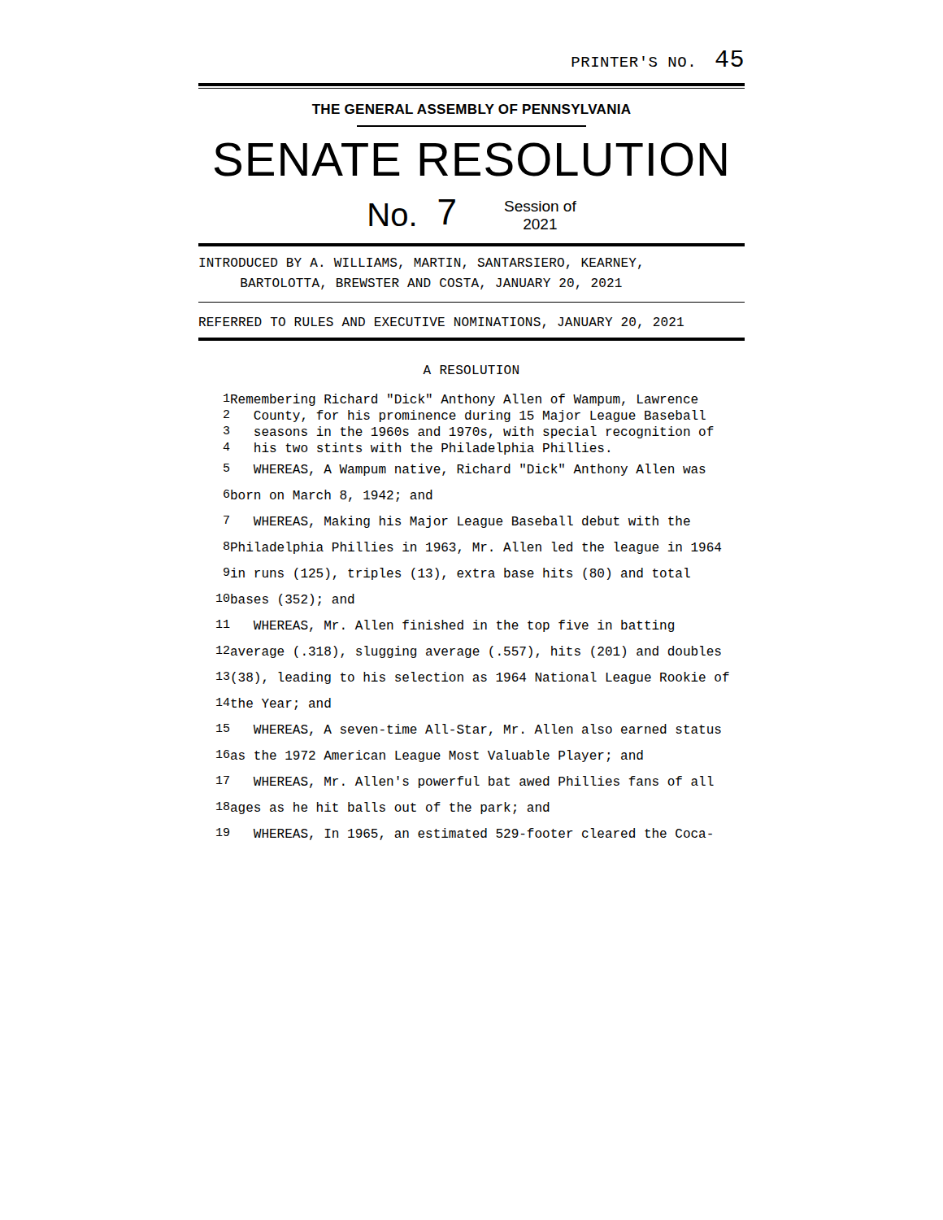PRINTER'S NO. 45
THE GENERAL ASSEMBLY OF PENNSYLVANIA
SENATE RESOLUTION
No. 7 Session of
2021
INTRODUCED BY A. WILLIAMS, MARTIN, SANTARSIERO, KEARNEY,
BARTOLOTTA, BREWSTER AND COSTA, JANUARY 20, 2021
REFERRED TO RULES AND EXECUTIVE NOMINATIONS, JANUARY 20, 2021
A RESOLUTION
| 1 | Remembering Richard "Dick" Anthony Allen of Wampum, Lawrence |
| 2 | County, for his prominence during 15 Major League Baseball |
| 3 | seasons in the 1960s and 1970s, with special recognition of |
| 4 | his two stints with the Philadelphia Phillies. |
| 5 | WHEREAS, A Wampum native, Richard "Dick" Anthony Allen was |
| 6 | born on March 8, 1942; and |
| 7 | WHEREAS, Making his Major League Baseball debut with the |
| 8 | Philadelphia Phillies in 1963, Mr. Allen led the league in 1964 |
| 9 | in runs (125), triples (13), extra base hits (80) and total |
| 10 | bases (352); and |
| 11 | WHEREAS, Mr. Allen finished in the top five in batting |
| 12 | average (.318), slugging average (.557), hits (201) and doubles |
| 13 | (38), leading to his selection as 1964 National League Rookie of |
| 14 | the Year; and |
| 15 | WHEREAS, A seven-time All-Star, Mr. Allen also earned status |
| 16 | as the 1972 American League Most Valuable Player; and |
| 17 | WHEREAS, Mr. Allen's powerful bat awed Phillies fans of all |
| 18 | ages as he hit balls out of the park; and |
| 19 | WHEREAS, In 1965, an estimated 529-footer cleared the Coca- |